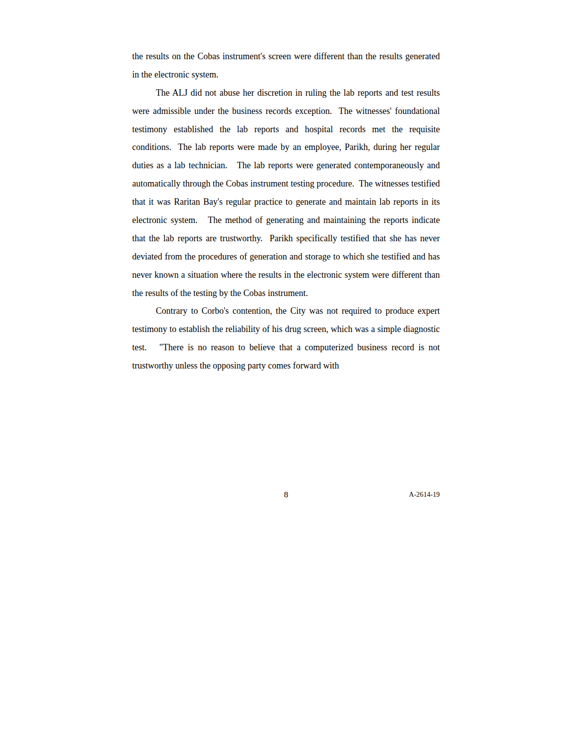the results on the Cobas instrument's screen were different than the results generated in the electronic system.
The ALJ did not abuse her discretion in ruling the lab reports and test results were admissible under the business records exception. The witnesses' foundational testimony established the lab reports and hospital records met the requisite conditions. The lab reports were made by an employee, Parikh, during her regular duties as a lab technician. The lab reports were generated contemporaneously and automatically through the Cobas instrument testing procedure. The witnesses testified that it was Raritan Bay's regular practice to generate and maintain lab reports in its electronic system. The method of generating and maintaining the reports indicate that the lab reports are trustworthy. Parikh specifically testified that she has never deviated from the procedures of generation and storage to which she testified and has never known a situation where the results in the electronic system were different than the results of the testing by the Cobas instrument.
Contrary to Corbo's contention, the City was not required to produce expert testimony to establish the reliability of his drug screen, which was a simple diagnostic test. "There is no reason to believe that a computerized business record is not trustworthy unless the opposing party comes forward with
8
A-2614-19